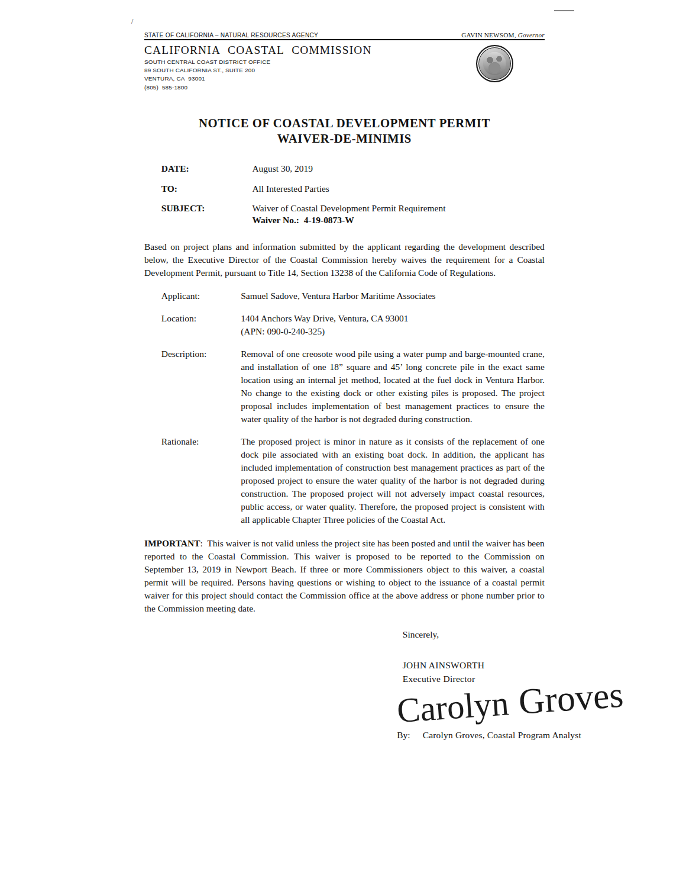/
STATE OF CALIFORNIA – NATURAL RESOURCES AGENCY
GAVIN NEWSOM, Governor
CALIFORNIA COASTAL COMMISSION
SOUTH CENTRAL COAST DISTRICT OFFICE
89 SOUTH CALIFORNIA ST., SUITE 200
VENTURA, CA 93001
(805) 585-1800
NOTICE OF COASTAL DEVELOPMENT PERMIT WAIVER-DE-MINIMIS
| DATE: | August 30, 2019 |
| TO: | All Interested Parties |
| SUBJECT: | Waiver of Coastal Development Permit Requirement Waiver No.: 4-19-0873-W |
Based on project plans and information submitted by the applicant regarding the development described below, the Executive Director of the Coastal Commission hereby waives the requirement for a Coastal Development Permit, pursuant to Title 14, Section 13238 of the California Code of Regulations.
| Applicant: | Samuel Sadove, Ventura Harbor Maritime Associates |
| Location: | 1404 Anchors Way Drive, Ventura, CA 93001 (APN: 090-0-240-325) |
| Description: | Removal of one creosote wood pile using a water pump and barge-mounted crane, and installation of one 18” square and 45’ long concrete pile in the exact same location using an internal jet method, located at the fuel dock in Ventura Harbor. No change to the existing dock or other existing piles is proposed. The project proposal includes implementation of best management practices to ensure the water quality of the harbor is not degraded during construction. |
| Rationale: | The proposed project is minor in nature as it consists of the replacement of one dock pile associated with an existing boat dock. In addition, the applicant has included implementation of construction best management practices as part of the proposed project to ensure the water quality of the harbor is not degraded during construction. The proposed project will not adversely impact coastal resources, public access, or water quality. Therefore, the proposed project is consistent with all applicable Chapter Three policies of the Coastal Act. |
IMPORTANT: This waiver is not valid unless the project site has been posted and until the waiver has been reported to the Coastal Commission. This waiver is proposed to be reported to the Commission on September 13, 2019 in Newport Beach. If three or more Commissioners object to this waiver, a coastal permit will be required. Persons having questions or wishing to object to the issuance of a coastal permit waiver for this project should contact the Commission office at the above address or phone number prior to the Commission meeting date.
Sincerely,
JOHN AINSWORTH
Executive Director
Carolyn Groves
By: Carolyn Groves, Coastal Program Analyst